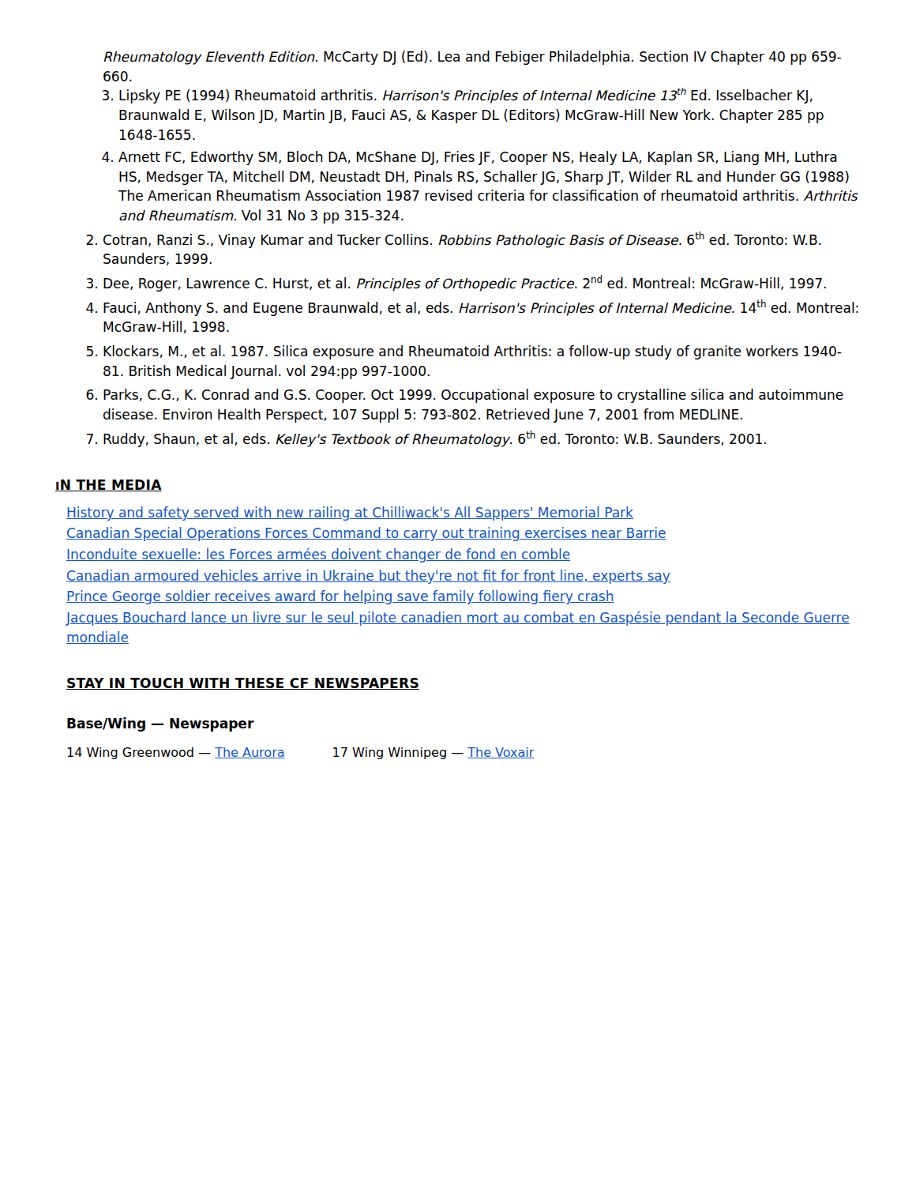Rheumatology Eleventh Edition. McCarty DJ (Ed). Lea and Febiger Philadelphia. Section IV Chapter 40 pp 659-660.
Lipsky PE (1994) Rheumatoid arthritis. Harrison's Principles of Internal Medicine 13th Ed. Isselbacher KJ, Braunwald E, Wilson JD, Martin JB, Fauci AS, & Kasper DL (Editors) McGraw-Hill New York. Chapter 285 pp 1648-1655.
Arnett FC, Edworthy SM, Bloch DA, McShane DJ, Fries JF, Cooper NS, Healy LA, Kaplan SR, Liang MH, Luthra HS, Medsger TA, Mitchell DM, Neustadt DH, Pinals RS, Schaller JG, Sharp JT, Wilder RL and Hunder GG (1988) The American Rheumatism Association 1987 revised criteria for classification of rheumatoid arthritis. Arthritis and Rheumatism. Vol 31 No 3 pp 315-324.
Cotran, Ranzi S., Vinay Kumar and Tucker Collins. Robbins Pathologic Basis of Disease. 6th ed. Toronto: W.B. Saunders, 1999.
Dee, Roger, Lawrence C. Hurst, et al. Principles of Orthopedic Practice. 2nd ed. Montreal: McGraw-Hill, 1997.
Fauci, Anthony S. and Eugene Braunwald, et al, eds. Harrison's Principles of Internal Medicine. 14th ed. Montreal: McGraw-Hill, 1998.
Klockars, M., et al. 1987. Silica exposure and Rheumatoid Arthritis: a follow-up study of granite workers 1940-81. British Medical Journal. vol 294:pp 997-1000.
Parks, C.G., K. Conrad and G.S. Cooper. Oct 1999. Occupational exposure to crystalline silica and autoimmune disease. Environ Health Perspect, 107 Suppl 5: 793-802. Retrieved June 7, 2001 from MEDLINE.
Ruddy, Shaun, et al, eds. Kelley's Textbook of Rheumatology. 6th ed. Toronto: W.B. Saunders, 2001.
IN THE MEDIA
History and safety served with new railing at Chilliwack's All Sappers' Memorial Park
Canadian Special Operations Forces Command to carry out training exercises near Barrie
Inconduite sexuelle: les Forces armées doivent changer de fond en comble
Canadian armoured vehicles arrive in Ukraine but they're not fit for front line, experts say
Prince George soldier receives award for helping save family following fiery crash
Jacques Bouchard lance un livre sur le seul pilote canadien mort au combat en Gaspésie pendant la Seconde Guerre mondiale
STAY IN TOUCH WITH THESE CF NEWSPAPERS
Base/Wing — Newspaper
| 14 Wing Greenwood — The Aurora | 17 Wing Winnipeg — The Voxair |